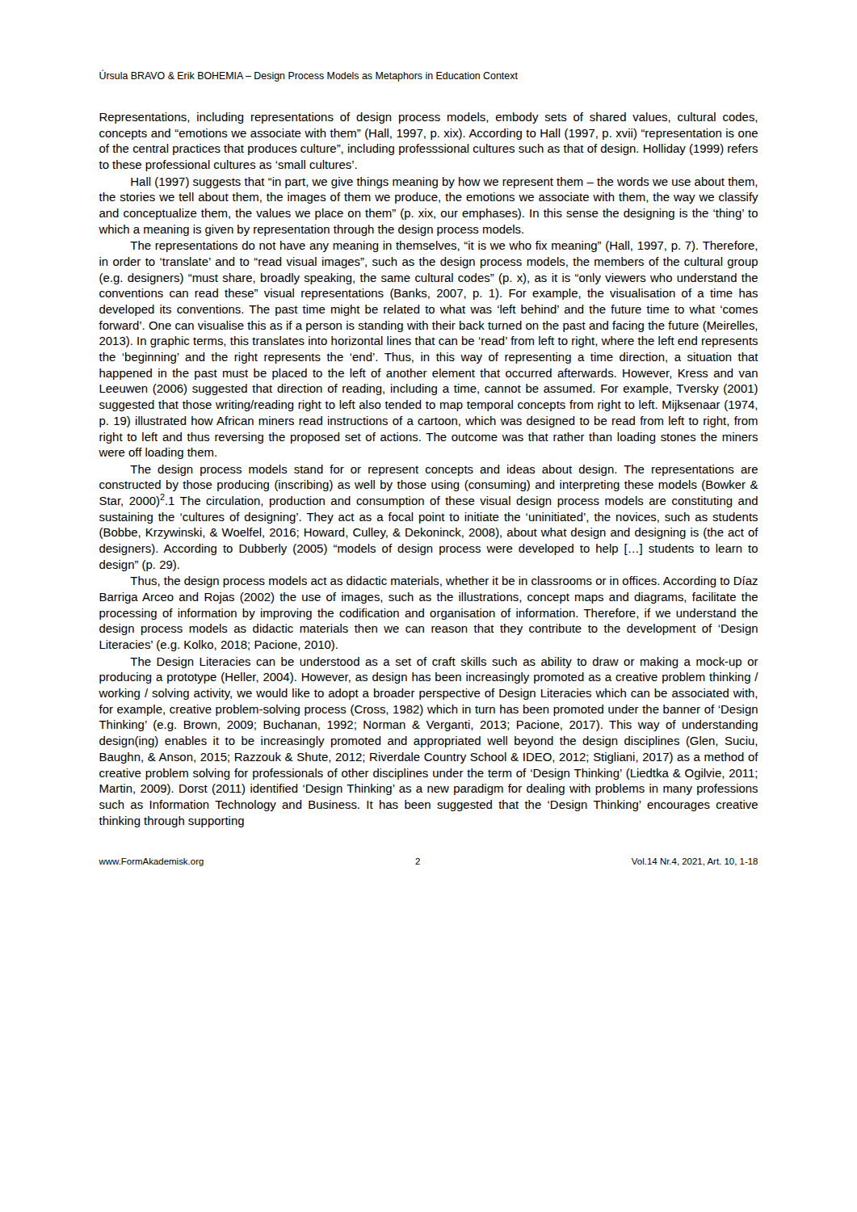Úrsula BRAVO & Erik BOHEMIA – Design Process Models as Metaphors in Education Context
Representations, including representations of design process models, embody sets of shared values, cultural codes, concepts and “emotions we associate with them” (Hall, 1997, p. xix). According to Hall (1997, p. xvii) “representation is one of the central practices that produces culture”, including professsional cultures such as that of design. Holliday (1999) refers to these professional cultures as ‘small cultures’.
Hall (1997) suggests that “in part, we give things meaning by how we represent them – the words we use about them, the stories we tell about them, the images of them we produce, the emotions we associate with them, the way we classify and conceptualize them, the values we place on them” (p. xix, our emphases). In this sense the designing is the ‘thing’ to which a meaning is given by representation through the design process models.
The representations do not have any meaning in themselves, “it is we who fix meaning” (Hall, 1997, p. 7). Therefore, in order to ‘translate’ and to “read visual images”, such as the design process models, the members of the cultural group (e.g. designers) “must share, broadly speaking, the same cultural codes” (p. x), as it is “only viewers who understand the conventions can read these” visual representations (Banks, 2007, p. 1). For example, the visualisation of a time has developed its conventions. The past time might be related to what was ‘left behind’ and the future time to what ‘comes forward’. One can visualise this as if a person is standing with their back turned on the past and facing the future (Meirelles, 2013). In graphic terms, this translates into horizontal lines that can be ‘read’ from left to right, where the left end represents the ‘beginning’ and the right represents the ‘end’. Thus, in this way of representing a time direction, a situation that happened in the past must be placed to the left of another element that occurred afterwards. However, Kress and van Leeuwen (2006) suggested that direction of reading, including a time, cannot be assumed. For example, Tversky (2001) suggested that those writing/reading right to left also tended to map temporal concepts from right to left. Mijksenaar (1974, p. 19) illustrated how African miners read instructions of a cartoon, which was designed to be read from left to right, from right to left and thus reversing the proposed set of actions. The outcome was that rather than loading stones the miners were off loading them.
The design process models stand for or represent concepts and ideas about design. The representations are constructed by those producing (inscribing) as well by those using (consuming) and interpreting these models (Bowker & Star, 2000)2.1 The circulation, production and consumption of these visual design process models are constituting and sustaining the ‘cultures of designing’. They act as a focal point to initiate the ‘uninitiated’, the novices, such as students (Bobbe, Krzywinski, & Woelfel, 2016; Howard, Culley, & Dekoninck, 2008), about what design and designing is (the act of designers). According to Dubberly (2005) “models of design process were developed to help […] students to learn to design” (p. 29).
Thus, the design process models act as didactic materials, whether it be in classrooms or in offices. According to Díaz Barriga Arceo and Rojas (2002) the use of images, such as the illustrations, concept maps and diagrams, facilitate the processing of information by improving the codification and organisation of information. Therefore, if we understand the design process models as didactic materials then we can reason that they contribute to the development of ‘Design Literacies’ (e.g. Kolko, 2018; Pacione, 2010).
The Design Literacies can be understood as a set of craft skills such as ability to draw or making a mock-up or producing a prototype (Heller, 2004). However, as design has been increasingly promoted as a creative problem thinking / working / solving activity, we would like to adopt a broader perspective of Design Literacies which can be associated with, for example, creative problem-solving process (Cross, 1982) which in turn has been promoted under the banner of ‘Design Thinking’ (e.g. Brown, 2009; Buchanan, 1992; Norman & Verganti, 2013; Pacione, 2017). This way of understanding design(ing) enables it to be increasingly promoted and appropriated well beyond the design disciplines (Glen, Suciu, Baughn, & Anson, 2015; Razzouk & Shute, 2012; Riverdale Country School & IDEO, 2012; Stigliani, 2017) as a method of creative problem solving for professionals of other disciplines under the term of ‘Design Thinking’ (Liedtka & Ogilvie, 2011; Martin, 2009). Dorst (2011) identified ‘Design Thinking’ as a new paradigm for dealing with problems in many professions such as Information Technology and Business. It has been suggested that the ‘Design Thinking’ encourages creative thinking through supporting
www.FormAkademisk.org 2 Vol.14 Nr.4, 2021, Art. 10, 1-18